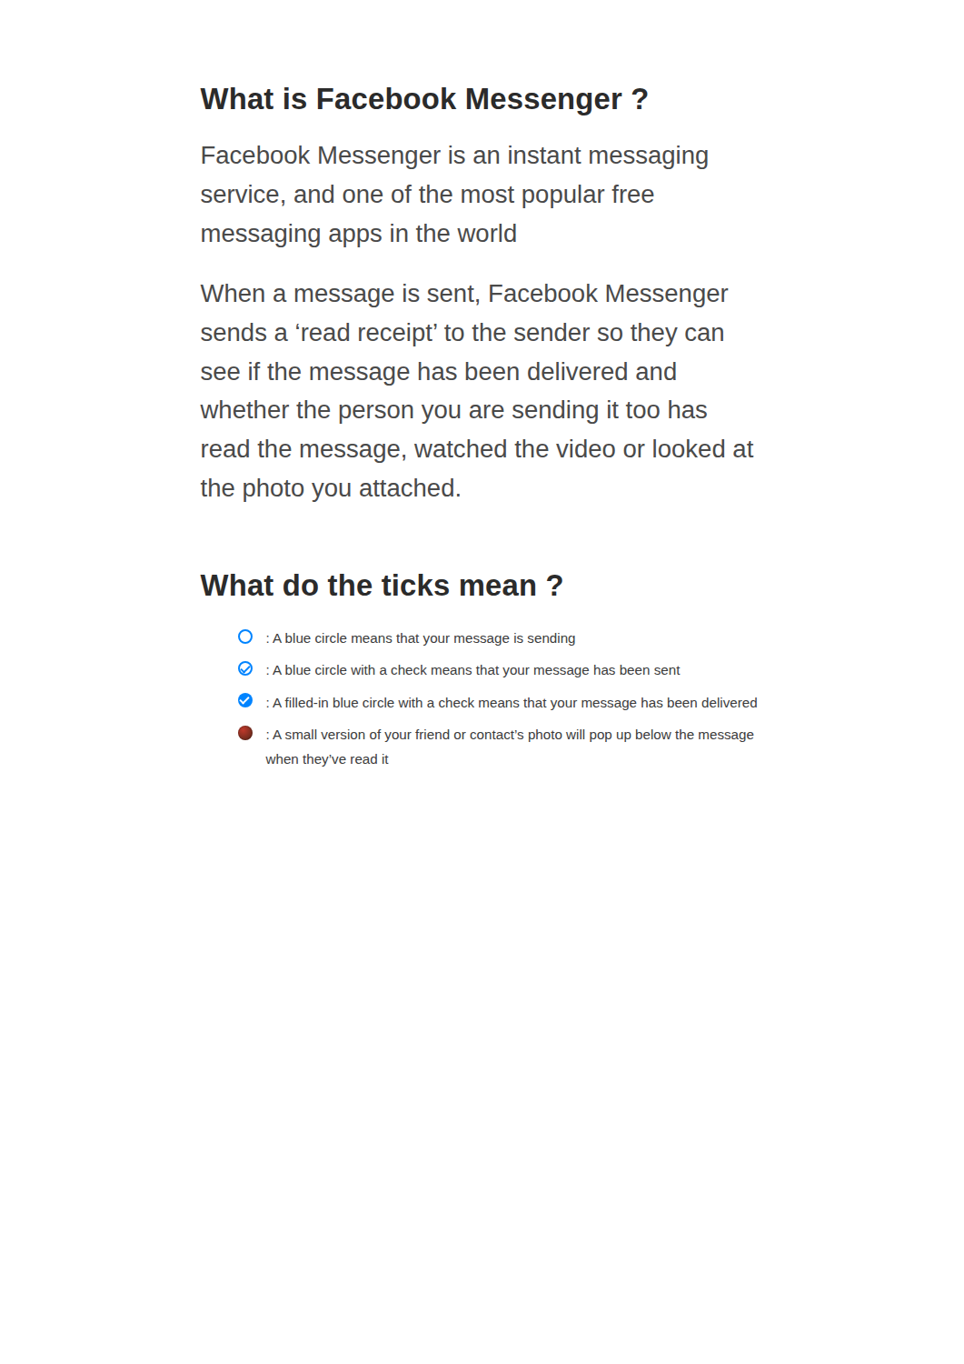What is Facebook Messenger ?
Facebook Messenger is an instant messaging service, and one of the most popular free messaging apps in the world
When a message is sent, Facebook Messenger sends a ‘read receipt’ to the sender so they can see if the message has been delivered and whether the person you are sending it too has read the message, watched the video or looked at the photo you attached.
What do the ticks mean ?
: A blue circle means that your message is sending
: A blue circle with a check means that your message has been sent
: A filled-in blue circle with a check means that your message has been delivered
: A small version of your friend or contact’s photo will pop up below the message when they’ve read it